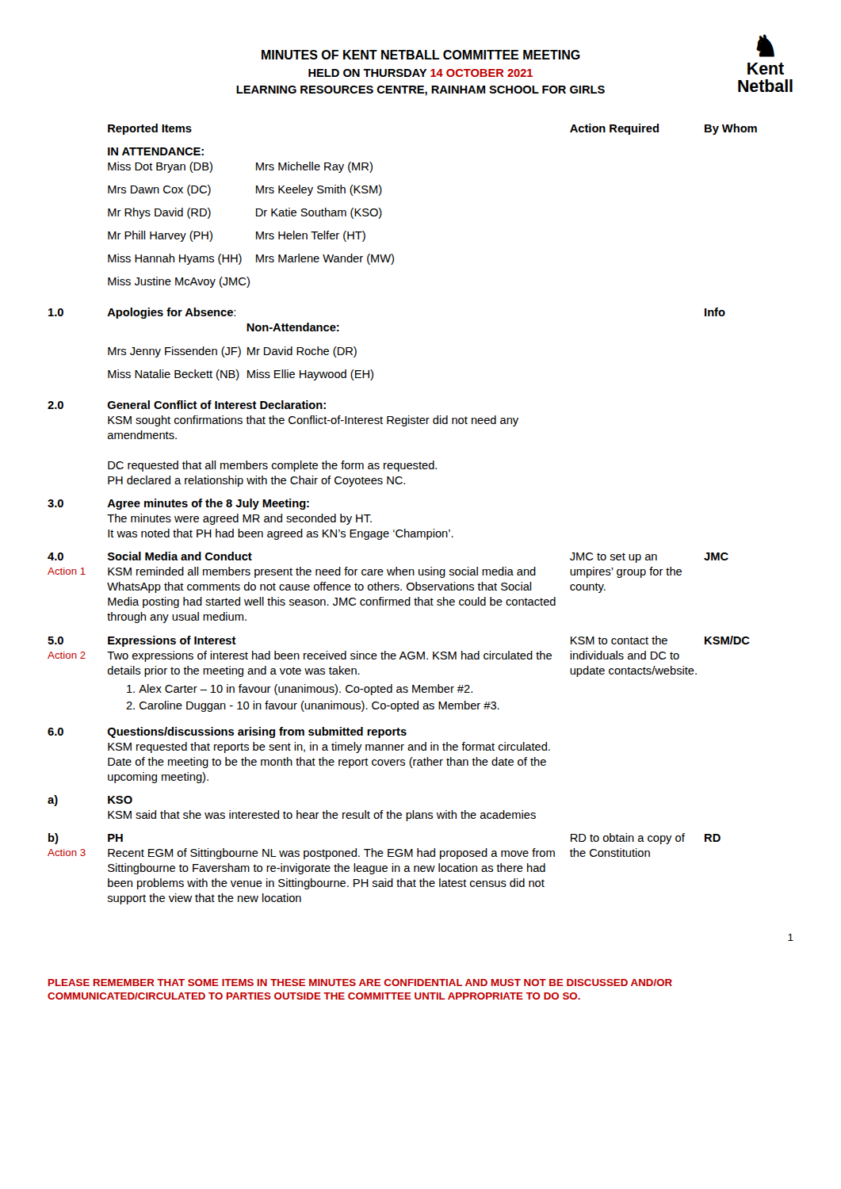♞ Kent Netball
MINUTES OF KENT NETBALL COMMITTEE MEETING
HELD ON THURSDAY 14 OCTOBER 2021
LEARNING RESOURCES CENTRE, RAINHAM SCHOOL FOR GIRLS
| | Reported Items | Action Required | By Whom |
| | IN ATTENDANCE: / Miss Dot Bryan (DB) / Mrs Michelle Ray (MR) / / Mrs Dawn Cox (DC) / Mrs Keeley Smith (KSM) / / Mr Rhys David (RD) / Dr Katie Southam (KSO) / / Mr Phill Harvey (PH) / Mrs Helen Telfer (HT) / / Miss Hannah Hyams (HH) / Mrs Marlene Wander (MW) / / Miss Justine McAvoy (JMC) / / | | |
| 1.0 | Apologies for Absence : / / Non-Attendance: / / Mrs Jenny Fissenden (JF) / Mr David Roche (DR) / / Miss Natalie Beckett (NB) / Miss Ellie Haywood (EH) / | | Info |
| 2.0 | General Conflict of Interest Declaration: KSM sought confirmations that the Conflict-of-Interest Register did not need any amendments. DC requested that all members complete the form as requested. PH declared a relationship with the Chair of Coyotees NC. | | |
| 3.0 | Agree minutes of the 8 July Meeting: The minutes were agreed MR and seconded by HT. It was noted that PH had been agreed as KN’s Engage ‘Champion’. | | |
| 4.0 Action 1 | Social Media and Conduct KSM reminded all members present the need for care when using social media and WhatsApp that comments do not cause offence to others. Observations that Social Media posting had started well this season. JMC confirmed that she could be contacted through any usual medium. | JMC to set up an umpires’ group for the county. | JMC |
| 5.0 Action 2 | Expressions of Interest Two expressions of interest had been received since the AGM. KSM had circulated the details prior to the meeting and a vote was taken. Alex Carter – 10 in favour (unanimous). Co-opted as Member #2. Caroline Duggan - 10 in favour (unanimous). Co-opted as Member #3. | KSM to contact the individuals and DC to update contacts/website. | KSM/DC |
| 6.0 | Questions/discussions arising from submitted reports KSM requested that reports be sent in, in a timely manner and in the format circulated. Date of the meeting to be the month that the report covers (rather than the date of the upcoming meeting). | | |
| a) | KSO KSM said that she was interested to hear the result of the plans with the academies | | |
| b) Action 3 | PH Recent EGM of Sittingbourne NL was postponed. The EGM had proposed a move from Sittingbourne to Faversham to re-invigorate the league in a new location as there had been problems with the venue in Sittingbourne. PH said that the latest census did not support the view that the new location | RD to obtain a copy of the Constitution | RD |
1
PLEASE REMEMBER THAT SOME ITEMS IN THESE MINUTES ARE CONFIDENTIAL AND MUST NOT BE DISCUSSED AND/OR COMMUNICATED/CIRCULATED TO PARTIES OUTSIDE THE COMMITTEE UNTIL APPROPRIATE TO DO SO.